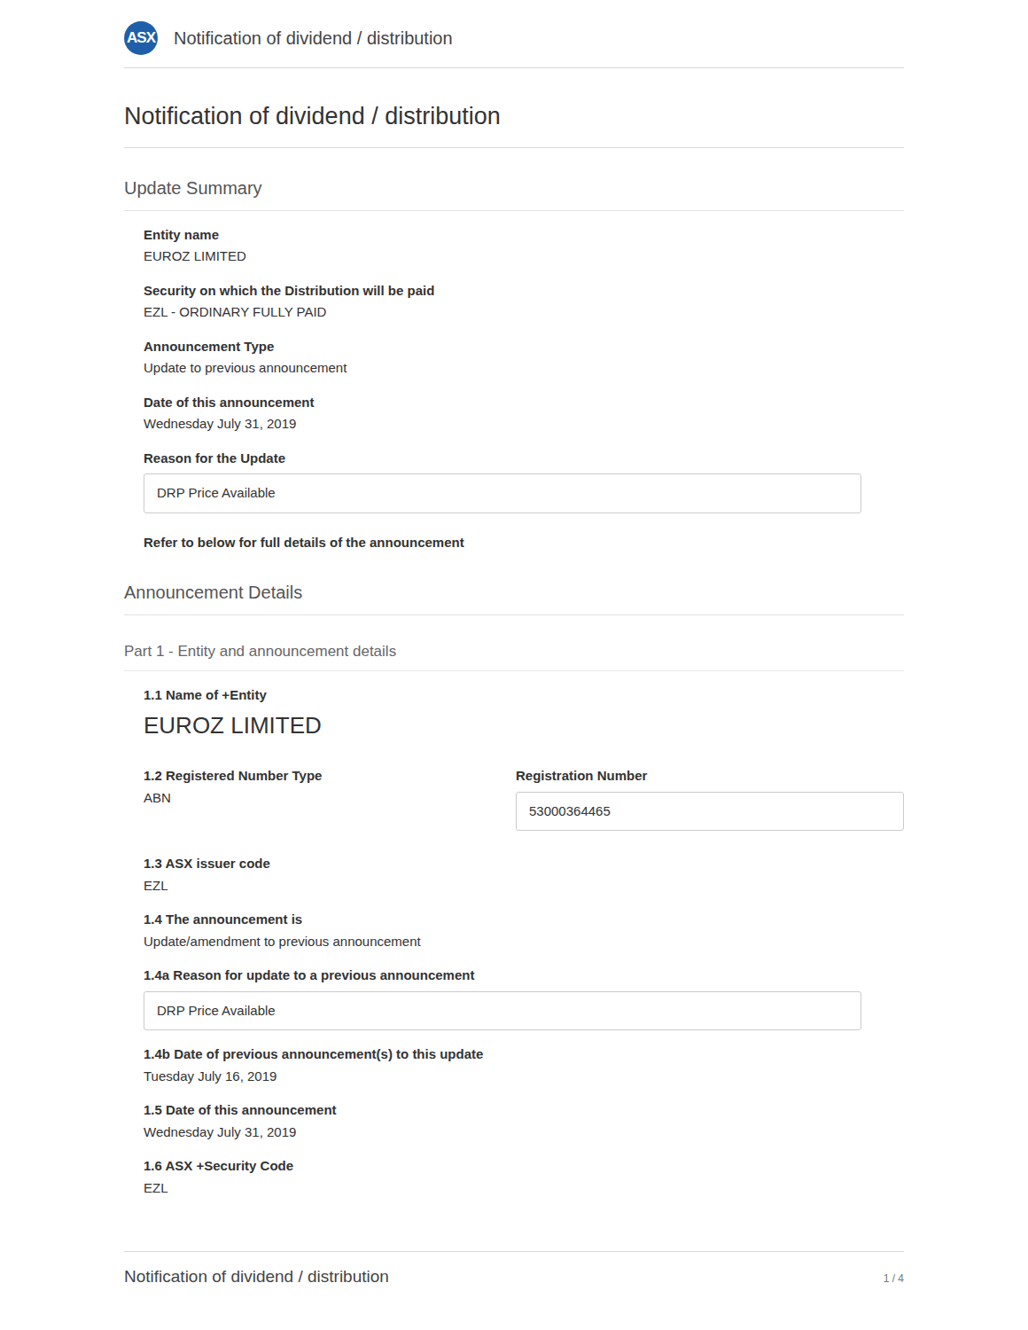ASX
Notification of dividend / distribution
Notification of dividend / distribution
Update Summary
Entity name
EUROZ LIMITED
Security on which the Distribution will be paid
EZL - ORDINARY FULLY PAID
Announcement Type
Update to previous announcement
Date of this announcement
Wednesday July 31, 2019
Reason for the Update
DRP Price Available
Refer to below for full details of the announcement
Announcement Details
Part 1 - Entity and announcement details
1.1 Name of +Entity
EUROZ LIMITED
1.2 Registered Number Type
ABN
Registration Number
53000364465
1.3 ASX issuer code
EZL
1.4 The announcement is
Update/amendment to previous announcement
1.4a Reason for update to a previous announcement
DRP Price Available
1.4b Date of previous announcement(s) to this update
Tuesday July 16, 2019
1.5 Date of this announcement
Wednesday July 31, 2019
1.6 ASX +Security Code
EZL
Notification of dividend / distribution
1 / 4